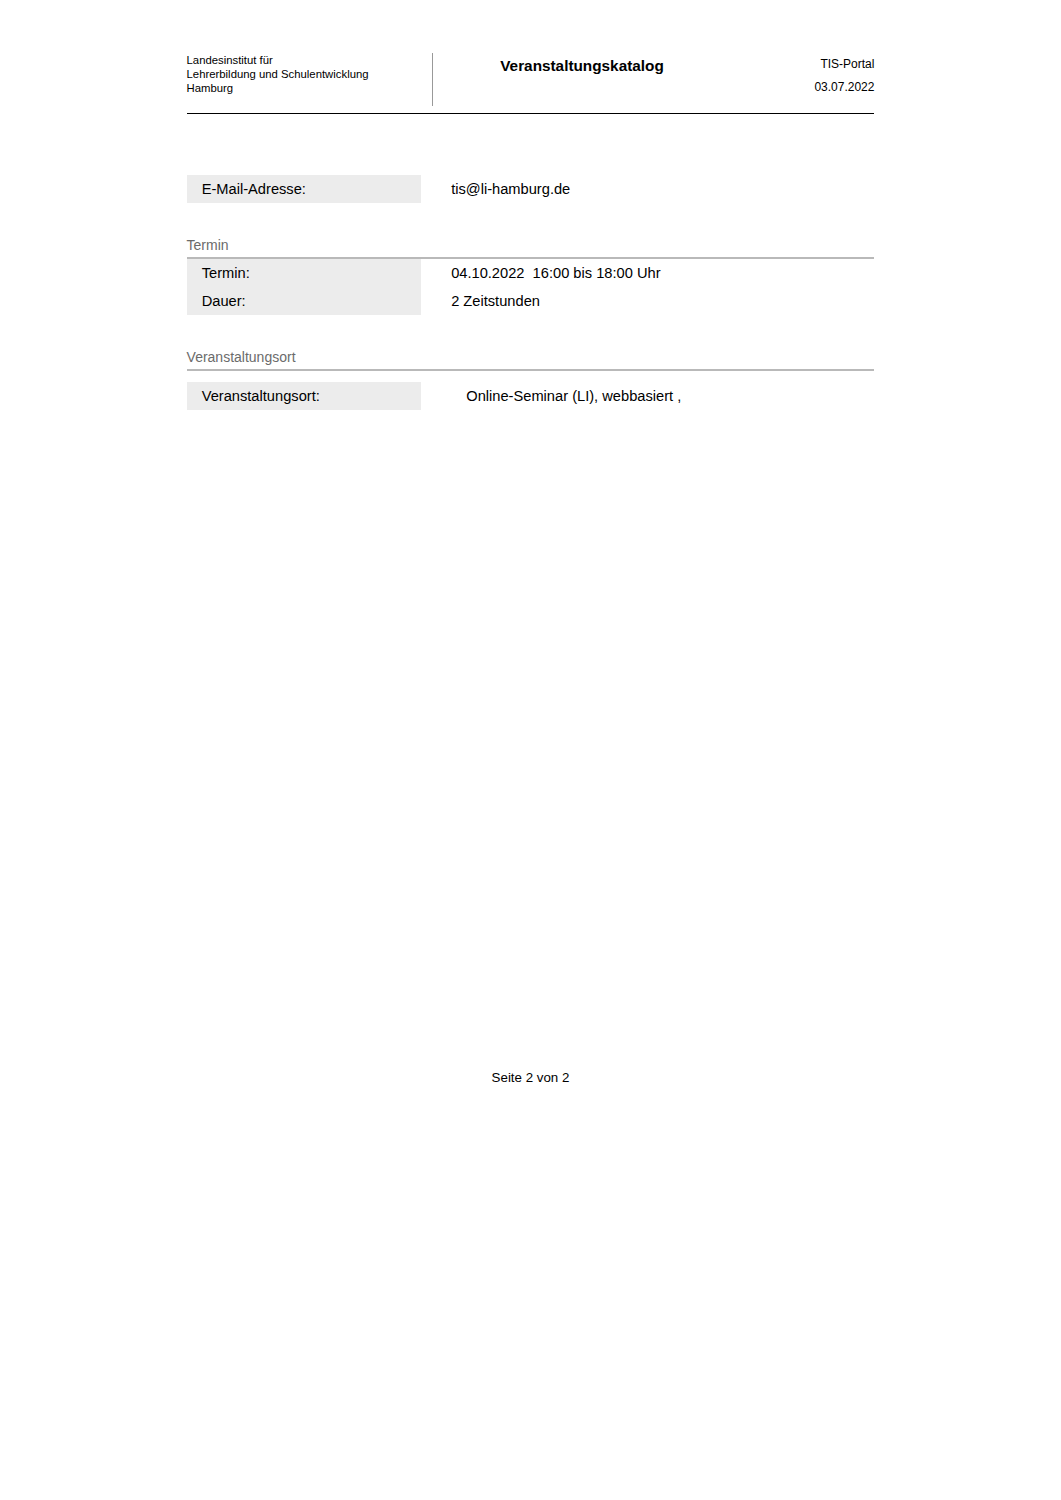Landesinstitut für
Lehrerbildung und Schulentwicklung
Hamburg
Veranstaltungskatalog
TIS-Portal
03.07.2022
E-Mail-Adresse:
tis@li-hamburg.de
Termin
Termin:
04.10.2022 16:00 bis 18:00 Uhr
Dauer:
2 Zeitstunden
Veranstaltungsort
Veranstaltungsort:
Online-Seminar (LI), webbasiert ,
Seite 2 von 2